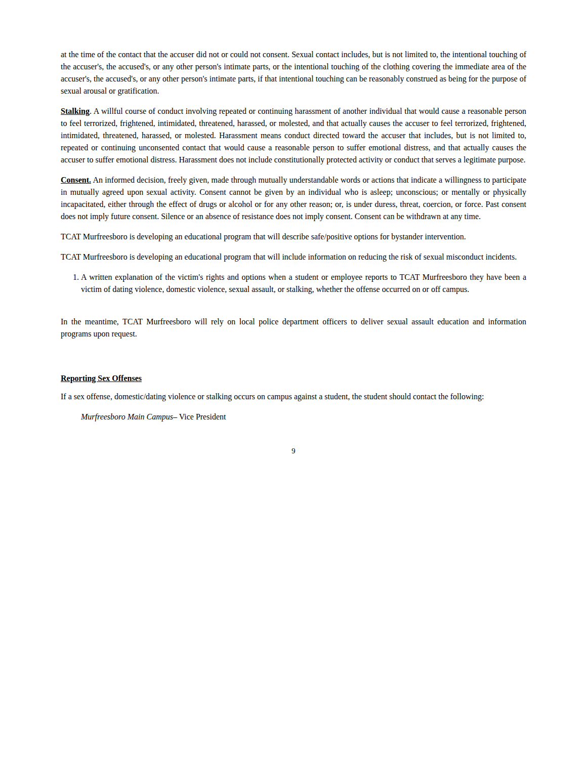at the time of the contact that the accuser did not or could not consent. Sexual contact includes, but is not limited to, the intentional touching of the accuser's, the accused's, or any other person's intimate parts, or the intentional touching of the clothing covering the immediate area of the accuser's, the accused's, or any other person's intimate parts, if that intentional touching can be reasonably construed as being for the purpose of sexual arousal or gratification.
Stalking. A willful course of conduct involving repeated or continuing harassment of another individual that would cause a reasonable person to feel terrorized, frightened, intimidated, threatened, harassed, or molested, and that actually causes the accuser to feel terrorized, frightened, intimidated, threatened, harassed, or molested. Harassment means conduct directed toward the accuser that includes, but is not limited to, repeated or continuing unconsented contact that would cause a reasonable person to suffer emotional distress, and that actually causes the accuser to suffer emotional distress. Harassment does not include constitutionally protected activity or conduct that serves a legitimate purpose.
Consent. An informed decision, freely given, made through mutually understandable words or actions that indicate a willingness to participate in mutually agreed upon sexual activity. Consent cannot be given by an individual who is asleep; unconscious; or mentally or physically incapacitated, either through the effect of drugs or alcohol or for any other reason; or, is under duress, threat, coercion, or force. Past consent does not imply future consent. Silence or an absence of resistance does not imply consent. Consent can be withdrawn at any time.
TCAT Murfreesboro is developing an educational program that will describe safe/positive options for bystander intervention.
TCAT Murfreesboro is developing an educational program that will include information on reducing the risk of sexual misconduct incidents.
A written explanation of the victim's rights and options when a student or employee reports to TCAT Murfreesboro they have been a victim of dating violence, domestic violence, sexual assault, or stalking, whether the offense occurred on or off campus.
In the meantime, TCAT Murfreesboro will rely on local police department officers to deliver sexual assault education and information programs upon request.
Reporting Sex Offenses
If a sex offense, domestic/dating violence or stalking occurs on campus against a student, the student should contact the following:
Murfreesboro Main Campus– Vice President
9